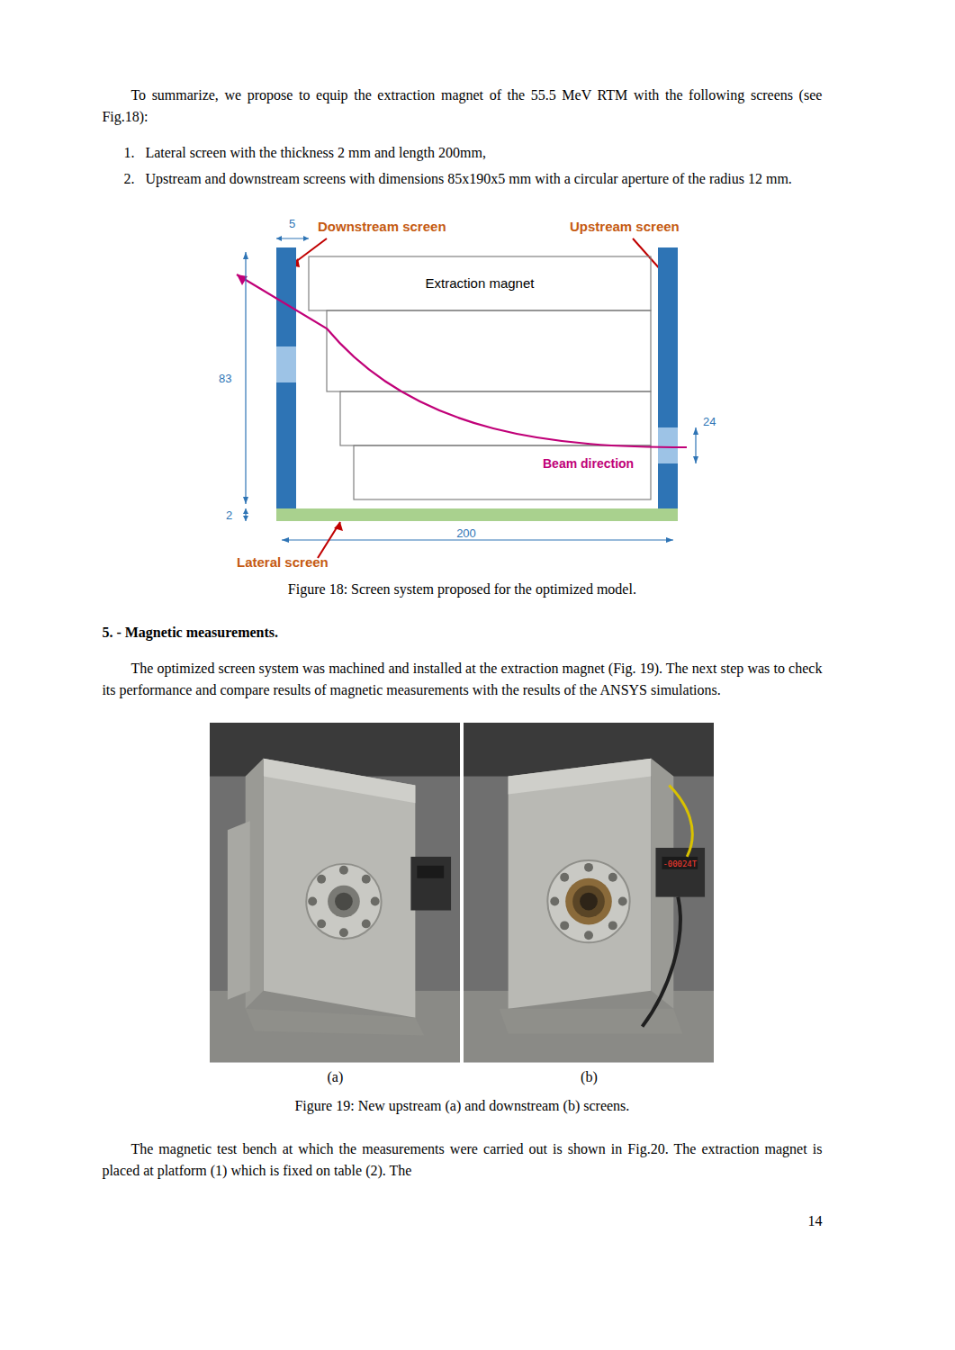To summarize, we propose to equip the extraction magnet of the 55.5 MeV RTM with the following screens (see Fig.18):
Lateral screen with the thickness 2 mm and length 200mm,
Upstream and downstream screens with dimensions 85x190x5 mm with a circular aperture of the radius 12 mm.
5 Downstream screen Upstream screen Extraction magnet Beam direction 83 2 24 200 Lateral screen
Figure 18: Screen system proposed for the optimized model.
5. - Magnetic measurements.
The optimized screen system was machined and installed at the extraction magnet (Fig. 19). The next step was to check its performance and compare results of magnetic measurements with the results of the ANSYS simulations.
-00024T
(a) (b)
Figure 19: New upstream (a) and downstream (b) screens.
The magnetic test bench at which the measurements were carried out is shown in Fig.20. The extraction magnet is placed at platform (1) which is fixed on table (2). The
14